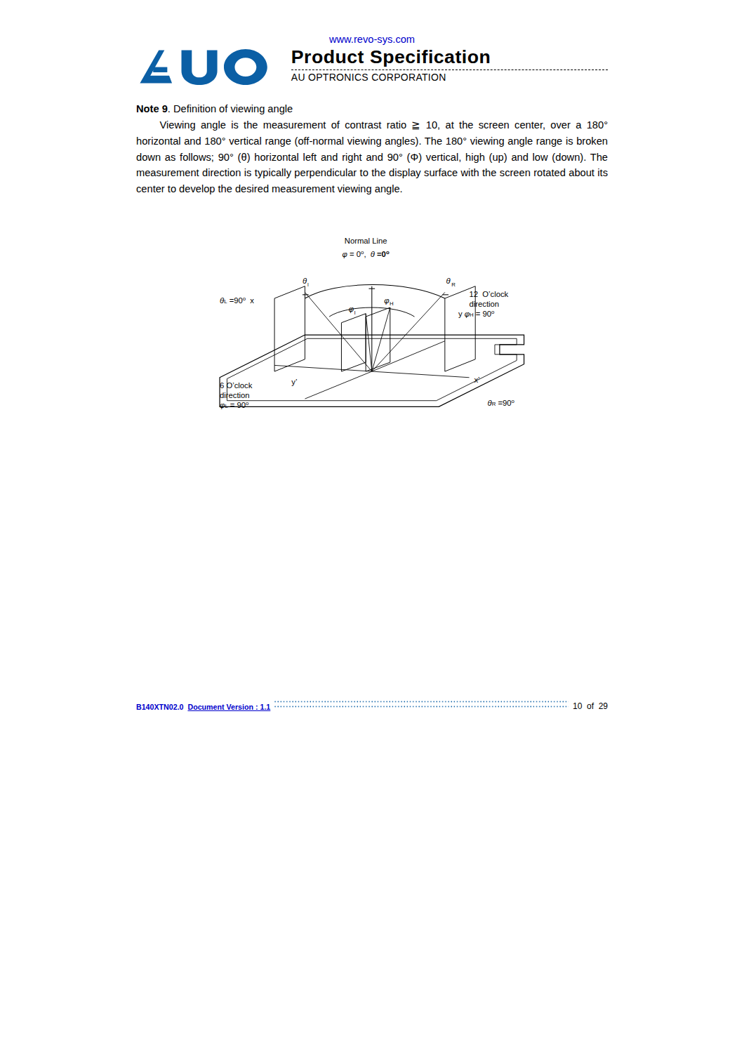www.revo-sys.com
Product Specification
AU OPTRONICS CORPORATION
Note 9. Definition of viewing angle
Viewing angle is the measurement of contrast ratio ≧ 10, at the screen center, over a 180° horizontal and 180° vertical range (off-normal viewing angles). The 180° viewing angle range is broken down as follows; 90° (θ) horizontal left and right and 90° (Φ) vertical, high (up) and low (down). The measurement direction is typically perpendicular to the display surface with the screen rotated about its center to develop the desired measurement viewing angle.
Normal Line φ = 0o, θ =0o θ l θ R φ H φ l 12 O’clock direction y φH = 90o θL =90o x 6 O’clock direction φL = 90o y’ x’ θR =90o
B140XTN02.0 Document Version : 1.1
10 of 29